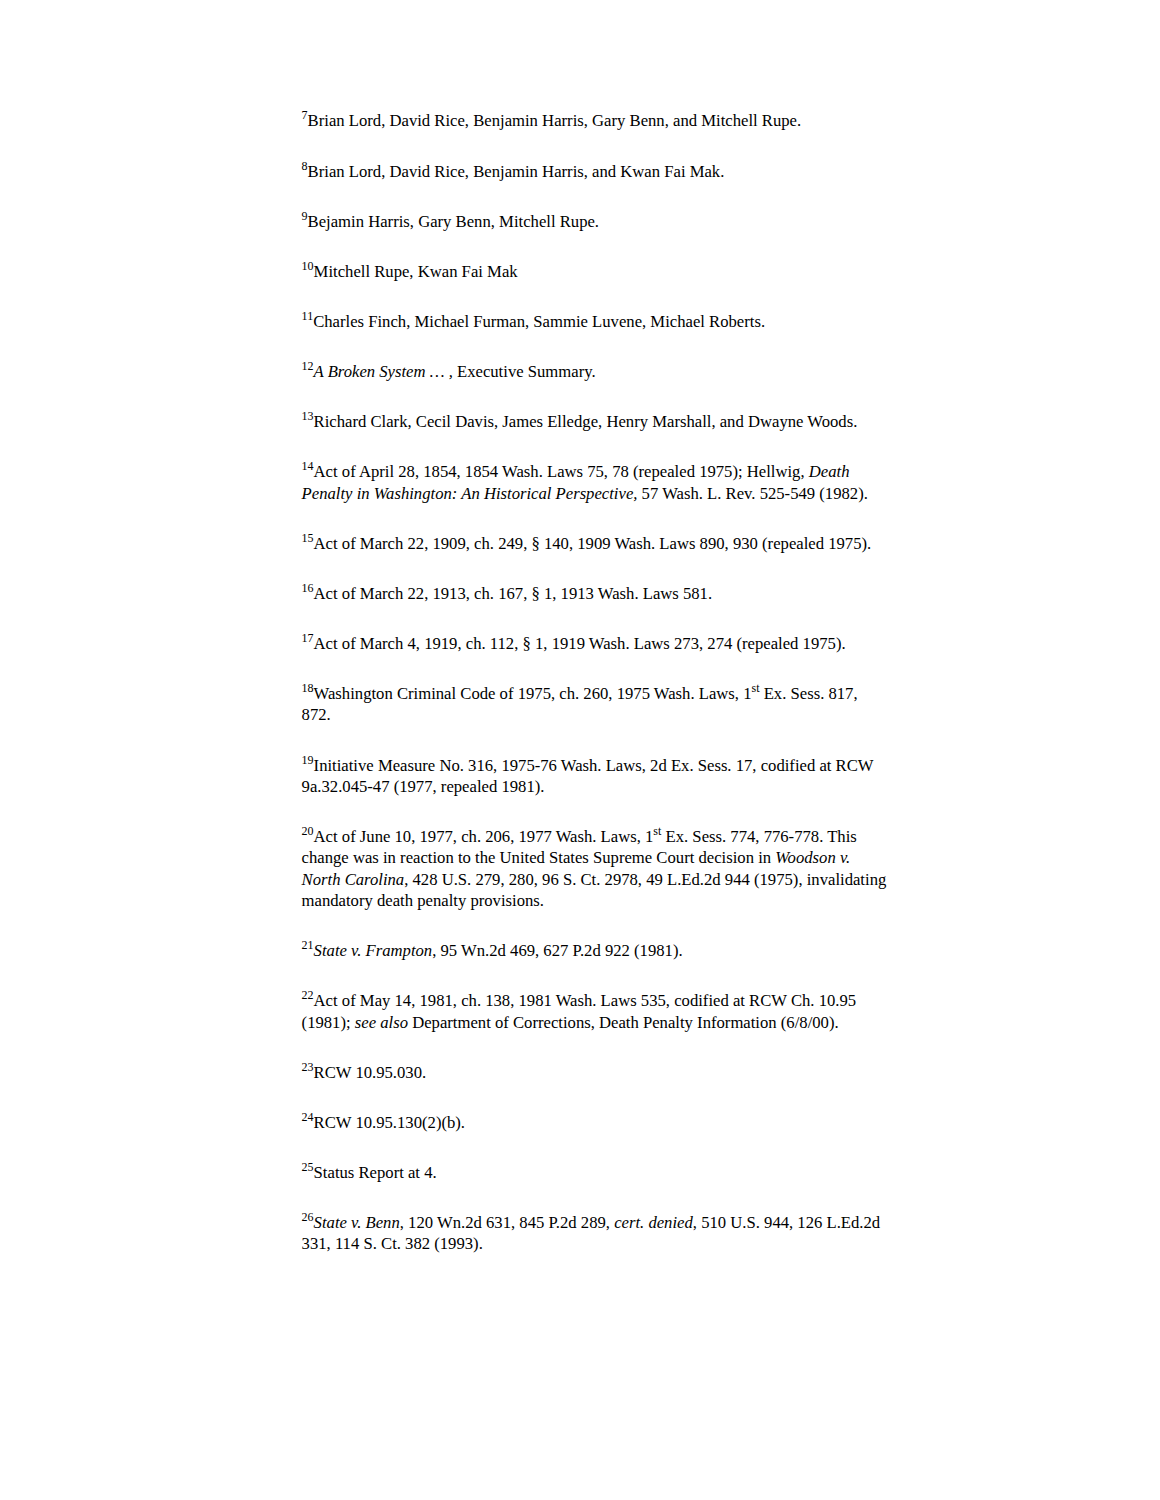7Brian Lord, David Rice, Benjamin Harris, Gary Benn, and Mitchell Rupe.
8Brian Lord, David Rice, Benjamin Harris, and Kwan Fai Mak.
9Bejamin Harris, Gary Benn, Mitchell Rupe.
10Mitchell Rupe, Kwan Fai Mak
11Charles Finch, Michael Furman, Sammie Luvene, Michael Roberts.
12A Broken System … , Executive Summary.
13Richard Clark, Cecil Davis, James Elledge, Henry Marshall, and Dwayne Woods.
14Act of April 28, 1854, 1854 Wash. Laws 75, 78 (repealed 1975); Hellwig, Death Penalty in Washington: An Historical Perspective, 57 Wash. L. Rev. 525-549 (1982).
15Act of March 22, 1909, ch. 249, § 140, 1909 Wash. Laws 890, 930 (repealed 1975).
16Act of March 22, 1913, ch. 167, § 1, 1913 Wash. Laws 581.
17Act of March 4, 1919, ch. 112, § 1, 1919 Wash. Laws 273, 274 (repealed 1975).
18Washington Criminal Code of 1975, ch. 260, 1975 Wash. Laws, 1st Ex. Sess. 817, 872.
19Initiative Measure No. 316, 1975-76 Wash. Laws, 2d Ex. Sess. 17, codified at RCW 9a.32.045-47 (1977, repealed 1981).
20Act of June 10, 1977, ch. 206, 1977 Wash. Laws, 1st Ex. Sess. 774, 776-778. This change was in reaction to the United States Supreme Court decision in Woodson v. North Carolina, 428 U.S. 279, 280, 96 S. Ct. 2978, 49 L.Ed.2d 944 (1975), invalidating mandatory death penalty provisions.
21State v. Frampton, 95 Wn.2d 469, 627 P.2d 922 (1981).
22Act of May 14, 1981, ch. 138, 1981 Wash. Laws 535, codified at RCW Ch. 10.95 (1981); see also Department of Corrections, Death Penalty Information (6/8/00).
23RCW 10.95.030.
24RCW 10.95.130(2)(b).
25Status Report at 4.
26State v. Benn, 120 Wn.2d 631, 845 P.2d 289, cert. denied, 510 U.S. 944, 126 L.Ed.2d 331, 114 S. Ct. 382 (1993).